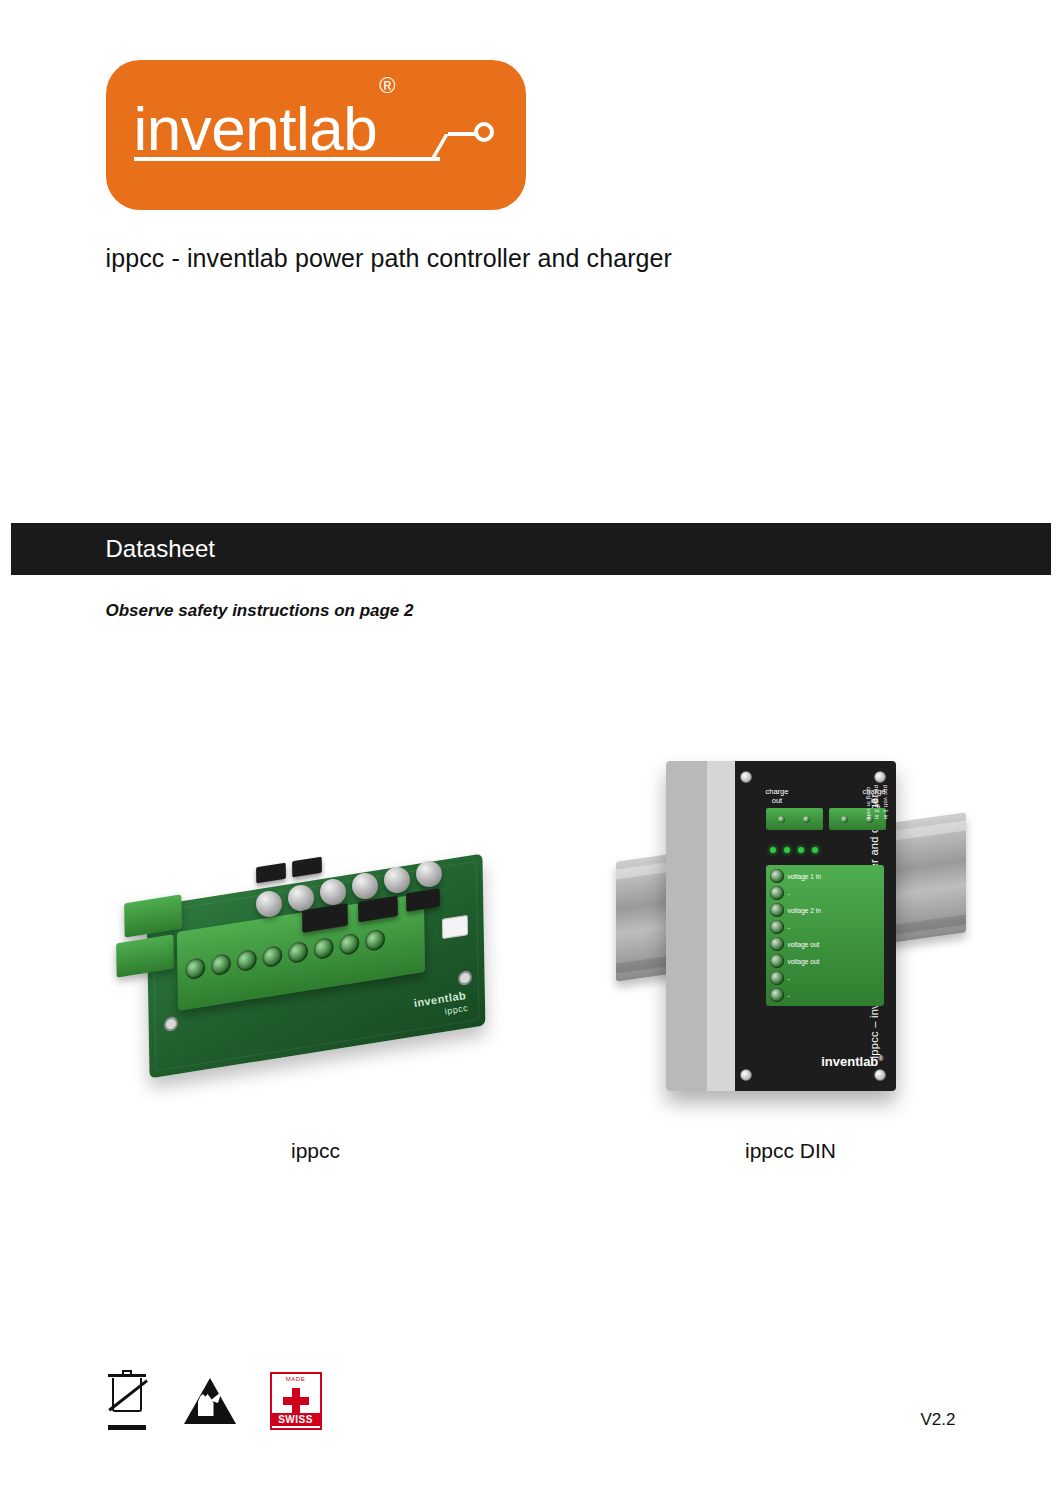inventlab®
ippcc - inventlab power path controller and charger
Datasheet
Observe safety instructions on page 2
inventlabippcc
ippcc
ippcc – inventlab power path controller and charger
charge
out charge
in
ppc volt 1 in
ppc volt 2 in
chrg in volt
voltage 1 in
-
voltage 2 in
-
voltage out
voltage out
-
-
inventlab®
ippcc DIN
MADE
SWISS
V2.2